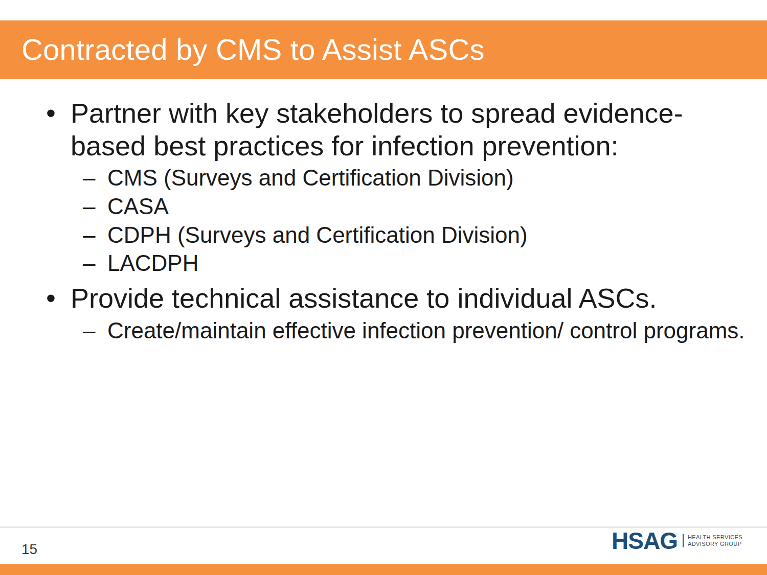Contracted by CMS to Assist ASCs
Partner with key stakeholders to spread evidence-based best practices for infection prevention:
CMS (Surveys and Certification Division)
CASA
CDPH (Surveys and Certification Division)
LACDPH
Provide technical assistance to individual ASCs.
Create/maintain effective infection prevention/ control programs.
15
HSAG
Health Services
Advisory Group